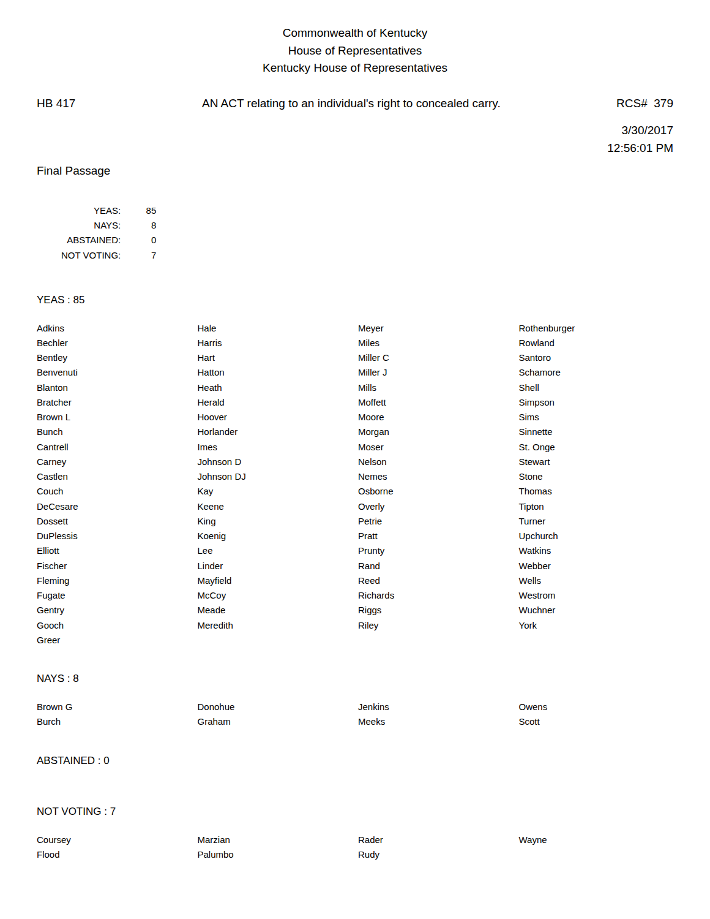Commonwealth of Kentucky
House of Representatives
Kentucky House of Representatives
HB 417
AN ACT relating to an individual's right to concealed carry.
RCS# 379
3/30/2017
12:56:01 PM
Final Passage
| YEAS: | 85 |
| NAYS: | 8 |
| ABSTAINED: | 0 |
| NOT VOTING: | 7 |
YEAS : 85
Adkins Hale Meyer Rothenburger Bechler Harris Miles Rowland Bentley Hart Miller C Santoro Benvenuti Hatton Miller J Schamore Blanton Heath Mills Shell Bratcher Herald Moffett Simpson Brown L Hoover Moore Sims Bunch Horlander Morgan Sinnette Cantrell Imes Moser St. Onge Carney Johnson D Nelson Stewart Castlen Johnson DJ Nemes Stone Couch Kay Osborne Thomas DeCesare Keene Overly Tipton Dossett King Petrie Turner DuPlessis Koenig Pratt Upchurch Elliott Lee Prunty Watkins Fischer Linder Rand Webber Fleming Mayfield Reed Wells Fugate McCoy Richards Westrom Gentry Meade Riggs Wuchner Gooch Meredith Riley York Greer
NAYS : 8
Brown G Donohue Jenkins Owens Burch Graham Meeks Scott
ABSTAINED : 0
NOT VOTING : 7
Coursey Marzian Rader Wayne Flood Palumbo Rudy